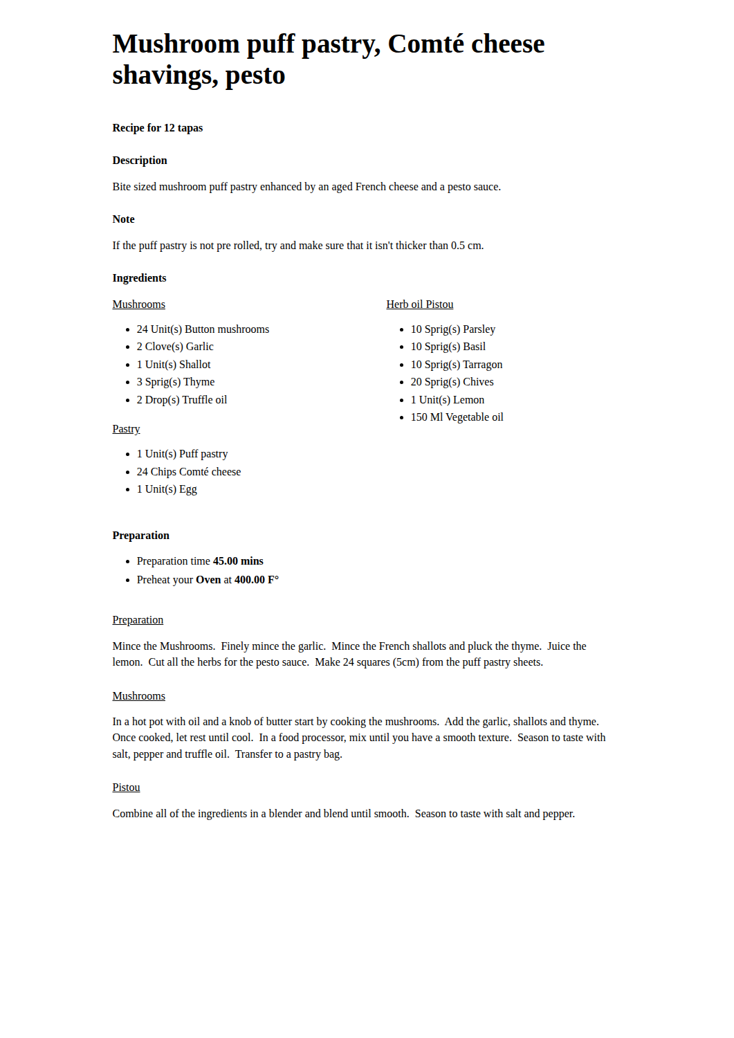Mushroom puff pastry, Comté cheese shavings, pesto
Recipe for 12 tapas
Description
Bite sized mushroom puff pastry enhanced by an aged French cheese and a pesto sauce.
Note
If the puff pastry is not pre rolled, try and make sure that it isn't thicker than 0.5 cm.
Ingredients
Mushrooms
24 Unit(s) Button mushrooms
2 Clove(s) Garlic
1 Unit(s) Shallot
3 Sprig(s) Thyme
2 Drop(s) Truffle oil
Pastry
1 Unit(s) Puff pastry
24 Chips Comté cheese
1 Unit(s) Egg
Herb oil Pistou
10 Sprig(s) Parsley
10 Sprig(s) Basil
10 Sprig(s) Tarragon
20 Sprig(s) Chives
1 Unit(s) Lemon
150 Ml Vegetable oil
Preparation
Preparation time 45.00 mins
Preheat your Oven at 400.00 F°
Preparation
Mince the Mushrooms. Finely mince the garlic. Mince the French shallots and pluck the thyme. Juice the lemon. Cut all the herbs for the pesto sauce. Make 24 squares (5cm) from the puff pastry sheets.
Mushrooms
In a hot pot with oil and a knob of butter start by cooking the mushrooms. Add the garlic, shallots and thyme. Once cooked, let rest until cool. In a food processor, mix until you have a smooth texture. Season to taste with salt, pepper and truffle oil. Transfer to a pastry bag.
Pistou
Combine all of the ingredients in a blender and blend until smooth. Season to taste with salt and pepper.